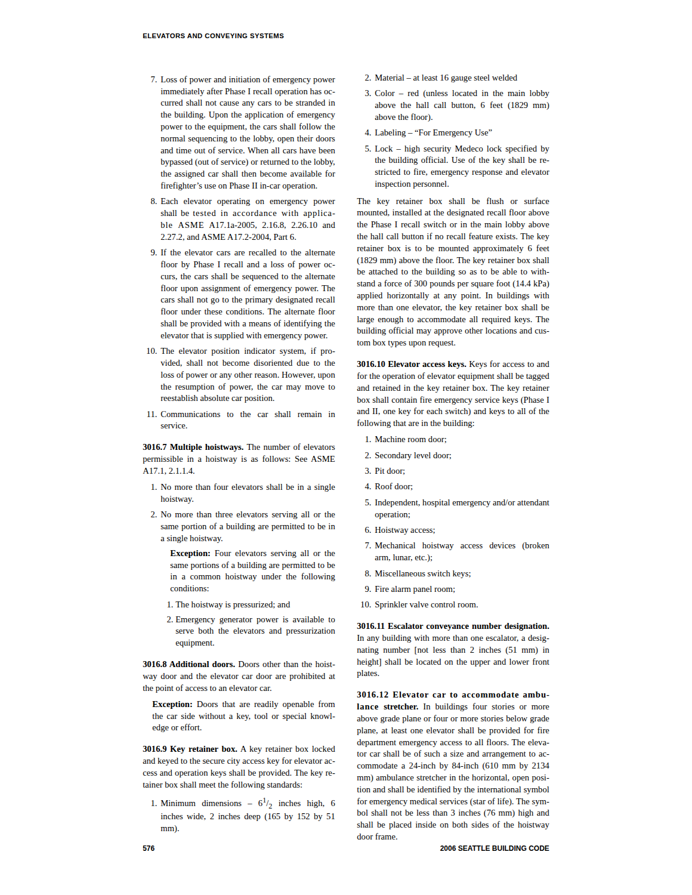ELEVATORS AND CONVEYING SYSTEMS
Loss of power and initiation of emergency power immediately after Phase I recall operation has occurred shall not cause any cars to be stranded in the building. Upon the application of emergency power to the equipment, the cars shall follow the normal sequencing to the lobby, open their doors and time out of service. When all cars have been bypassed (out of service) or returned to the lobby, the assigned car shall then become available for firefighter’s use on Phase II in-car operation.
Each elevator operating on emergency power shall be tested in accordance with applicable ASME A17.1a-2005, 2.16.8, 2.26.10 and 2.27.2, and ASME A17.2-2004, Part 6.
If the elevator cars are recalled to the alternate floor by Phase I recall and a loss of power occurs, the cars shall be sequenced to the alternate floor upon assignment of emergency power. The cars shall not go to the primary designated recall floor under these conditions. The alternate floor shall be provided with a means of identifying the elevator that is supplied with emergency power.
The elevator position indicator system, if provided, shall not become disoriented due to the loss of power or any other reason. However, upon the resumption of power, the car may move to reestablish absolute car position.
Communications to the car shall remain in service.
3016.7 Multiple hoistways. The number of elevators permissible in a hoistway is as follows: See ASME A17.1, 2.1.1.4.
No more than four elevators shall be in a single hoistway.
No more than three elevators serving all or the same portion of a building are permitted to be in a single hoistway.
Exception: Four elevators serving all or the same portions of a building are permitted to be in a common hoistway under the following conditions:
The hoistway is pressurized; and
Emergency generator power is available to serve both the elevators and pressurization equipment.
3016.8 Additional doors. Doors other than the hoistway door and the elevator car door are prohibited at the point of access to an elevator car.
Exception: Doors that are readily openable from the car side without a key, tool or special knowledge or effort.
3016.9 Key retainer box. A key retainer box locked and keyed to the secure city access key for elevator access and operation keys shall be provided. The key retainer box shall meet the following standards:
Minimum dimensions – 61/2 inches high, 6 inches wide, 2 inches deep (165 by 152 by 51 mm).
Material – at least 16 gauge steel welded
Color – red (unless located in the main lobby above the hall call button, 6 feet (1829 mm) above the floor).
Labeling – “For Emergency Use”
Lock – high security Medeco lock specified by the building official. Use of the key shall be restricted to fire, emergency response and elevator inspection personnel.
The key retainer box shall be flush or surface mounted, installed at the designated recall floor above the Phase I recall switch or in the main lobby above the hall call button if no recall feature exists. The key retainer box is to be mounted approximately 6 feet (1829 mm) above the floor. The key retainer box shall be attached to the building so as to be able to withstand a force of 300 pounds per square foot (14.4 kPa) applied horizontally at any point. In buildings with more than one elevator, the key retainer box shall be large enough to accommodate all required keys. The building official may approve other locations and custom box types upon request.
3016.10 Elevator access keys. Keys for access to and for the operation of elevator equipment shall be tagged and retained in the key retainer box. The key retainer box shall contain fire emergency service keys (Phase I and II, one key for each switch) and keys to all of the following that are in the building:
Machine room door;
Secondary level door;
Pit door;
Roof door;
Independent, hospital emergency and/or attendant operation;
Hoistway access;
Mechanical hoistway access devices (broken arm, lunar, etc.);
Miscellaneous switch keys;
Fire alarm panel room;
Sprinkler valve control room.
3016.11 Escalator conveyance number designation. In any building with more than one escalator, a designating number [not less than 2 inches (51 mm) in height] shall be located on the upper and lower front plates.
3016.12 Elevator car to accommodate ambulance stretcher. In buildings four stories or more above grade plane or four or more stories below grade plane, at least one elevator shall be provided for fire department emergency access to all floors. The elevator car shall be of such a size and arrangement to accommodate a 24-inch by 84-inch (610 mm by 2134 mm) ambulance stretcher in the horizontal, open position and shall be identified by the international symbol for emergency medical services (star of life). The symbol shall not be less than 3 inches (76 mm) high and shall be placed inside on both sides of the hoistway door frame.
576 2006 SEATTLE BUILDING CODE